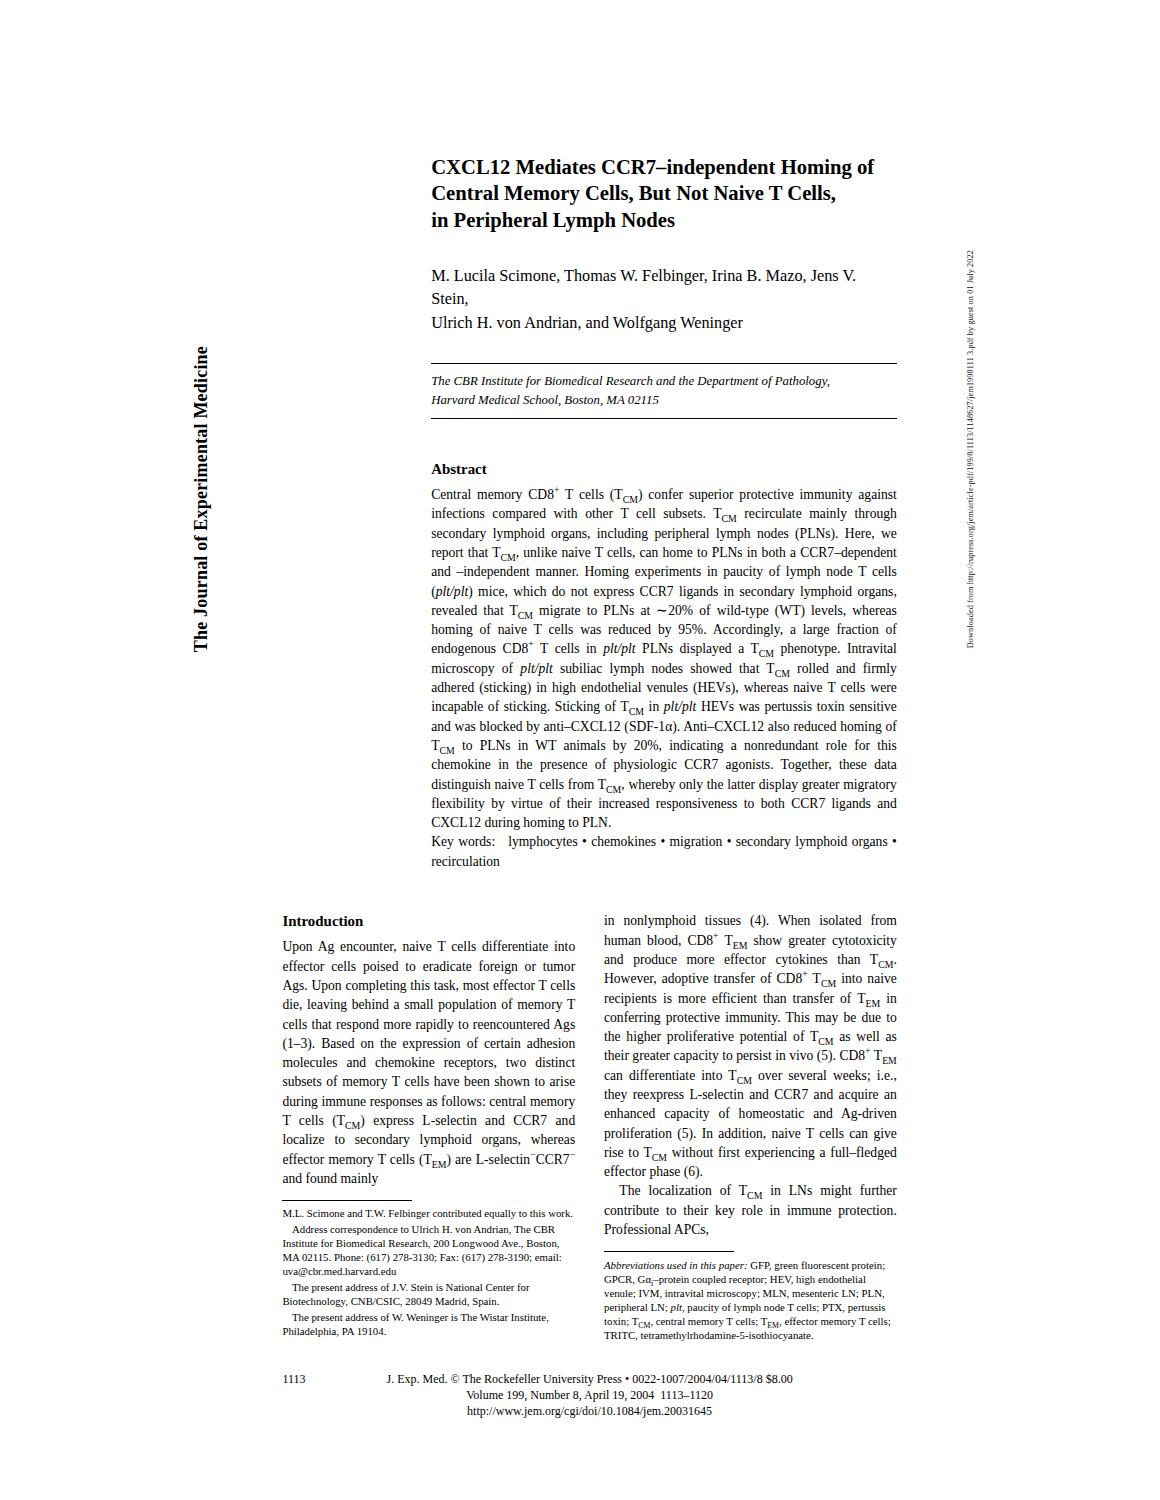The Journal of Experimental Medicine
Downloaded from http://rupress.org/jem/article-pdf/199/8/1113/1148627/jem1998111 3.pdf by guest on 01 July 2022
CXCL12 Mediates CCR7–independent Homing of
Central Memory Cells, But Not Naive T Cells,
in Peripheral Lymph Nodes
M. Lucila Scimone, Thomas W. Felbinger, Irina B. Mazo, Jens V. Stein,
Ulrich H. von Andrian, and Wolfgang Weninger
The CBR Institute for Biomedical Research and the Department of Pathology,
Harvard Medical School, Boston, MA 02115
Abstract
Central memory CD8+ T cells (TCM) confer superior protective immunity against infections compared with other T cell subsets. TCM recirculate mainly through secondary lymphoid organs, including peripheral lymph nodes (PLNs). Here, we report that TCM, unlike naive T cells, can home to PLNs in both a CCR7–dependent and –independent manner. Homing experiments in paucity of lymph node T cells (plt/plt) mice, which do not express CCR7 ligands in secondary lymphoid organs, revealed that TCM migrate to PLNs at ∼20% of wild-type (WT) levels, whereas homing of naive T cells was reduced by 95%. Accordingly, a large fraction of endogenous CD8+ T cells in plt/plt PLNs displayed a TCM phenotype. Intravital microscopy of plt/plt subiliac lymph nodes showed that TCM rolled and firmly adhered (sticking) in high endothelial venules (HEVs), whereas naive T cells were incapable of sticking. Sticking of TCM in plt/plt HEVs was pertussis toxin sensitive and was blocked by anti–CXCL12 (SDF-1α). Anti–CXCL12 also reduced homing of TCM to PLNs in WT animals by 20%, indicating a nonredundant role for this chemokine in the presence of physiologic CCR7 agonists. Together, these data distinguish naive T cells from TCM, whereby only the latter display greater migratory flexibility by virtue of their increased responsiveness to both CCR7 ligands and CXCL12 during homing to PLN.
Key words: lymphocytes • chemokines • migration • secondary lymphoid organs • recirculation
Introduction
Upon Ag encounter, naive T cells differentiate into effector cells poised to eradicate foreign or tumor Ags. Upon completing this task, most effector T cells die, leaving behind a small population of memory T cells that respond more rapidly to reencountered Ags (1–3). Based on the expression of certain adhesion molecules and chemokine receptors, two distinct subsets of memory T cells have been shown to arise during immune responses as follows: central memory T cells (TCM) express L-selectin and CCR7 and localize to secondary lymphoid organs, whereas effector memory T cells (TEM) are L-selectin−CCR7− and found mainly
M.L. Scimone and T.W. Felbinger contributed equally to this work.
Address correspondence to Ulrich H. von Andrian, The CBR Institute for Biomedical Research, 200 Longwood Ave., Boston, MA 02115. Phone: (617) 278-3130; Fax: (617) 278-3190; email: uva@cbr.med.harvard.edu
The present address of J.V. Stein is National Center for Biotechnology, CNB/CSIC, 28049 Madrid, Spain.
The present address of W. Weninger is The Wistar Institute, Philadelphia, PA 19104.
in nonlymphoid tissues (4). When isolated from human blood, CD8+ TEM show greater cytotoxicity and produce more effector cytokines than TCM. However, adoptive transfer of CD8+ TCM into naive recipients is more efficient than transfer of TEM in conferring protective immunity. This may be due to the higher proliferative potential of TCM as well as their greater capacity to persist in vivo (5). CD8+ TEM can differentiate into TCM over several weeks; i.e., they reexpress L-selectin and CCR7 and acquire an enhanced capacity of homeostatic and Ag-driven proliferation (5). In addition, naive T cells can give rise to TCM without first experiencing a full–fledged effector phase (6).
The localization of TCM in LNs might further contribute to their key role in immune protection. Professional APCs,
Abbreviations used in this paper: GFP, green fluorescent protein; GPCR, Gαi–protein coupled receptor; HEV, high endothelial venule; IVM, intravital microscopy; MLN, mesenteric LN; PLN, peripheral LN; plt, paucity of lymph node T cells; PTX, pertussis toxin; TCM, central memory T cells; TEM, effector memory T cells; TRITC, tetramethylrhodamine-5-isothiocyanate.
1113
J. Exp. Med. © The Rockefeller University Press • 0022-1007/2004/04/1113/8 $8.00
Volume 199, Number 8, April 19, 2004 1113–1120
http://www.jem.org/cgi/doi/10.1084/jem.20031645